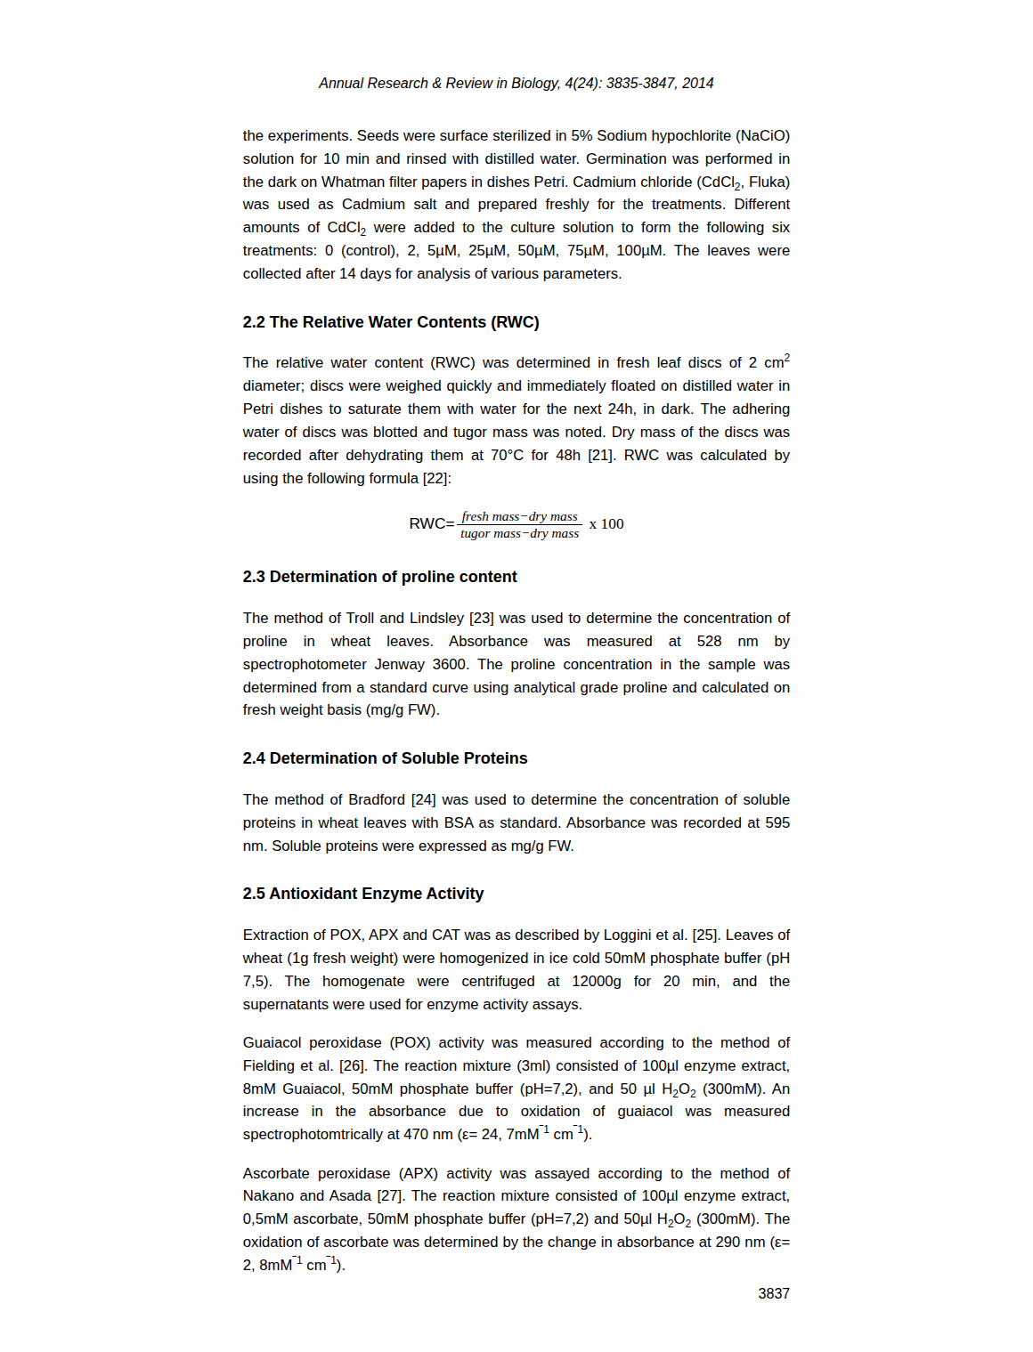Annual Research & Review in Biology, 4(24): 3835-3847, 2014
the experiments. Seeds were surface sterilized in 5% Sodium hypochlorite (NaCiO) solution for 10 min and rinsed with distilled water. Germination was performed in the dark on Whatman filter papers in dishes Petri. Cadmium chloride (CdCl2, Fluka) was used as Cadmium salt and prepared freshly for the treatments. Different amounts of CdCl2 were added to the culture solution to form the following six treatments: 0 (control), 2, 5µM, 25µM, 50µM, 75µM, 100µM. The leaves were collected after 14 days for analysis of various parameters.
2.2 The Relative Water Contents (RWC)
The relative water content (RWC) was determined in fresh leaf discs of 2 cm2 diameter; discs were weighed quickly and immediately floated on distilled water in Petri dishes to saturate them with water for the next 24h, in dark. The adhering water of discs was blotted and tugor mass was noted. Dry mass of the discs was recorded after dehydrating them at 70°C for 48h [21]. RWC was calculated by using the following formula [22]:
RWC=fresh mass−dry mass tugor mass−dry mass x 100
2.3 Determination of proline content
The method of Troll and Lindsley [23] was used to determine the concentration of proline in wheat leaves. Absorbance was measured at 528 nm by spectrophotometer Jenway 3600. The proline concentration in the sample was determined from a standard curve using analytical grade proline and calculated on fresh weight basis (mg/g FW).
2.4 Determination of Soluble Proteins
The method of Bradford [24] was used to determine the concentration of soluble proteins in wheat leaves with BSA as standard. Absorbance was recorded at 595 nm. Soluble proteins were expressed as mg/g FW.
2.5 Antioxidant Enzyme Activity
Extraction of POX, APX and CAT was as described by Loggini et al. [25]. Leaves of wheat (1g fresh weight) were homogenized in ice cold 50mM phosphate buffer (pH 7,5). The homogenate were centrifuged at 12000g for 20 min, and the supernatants were used for enzyme activity assays.
Guaiacol peroxidase (POX) activity was measured according to the method of Fielding et al. [26]. The reaction mixture (3ml) consisted of 100µl enzyme extract, 8mM Guaiacol, 50mM phosphate buffer (pH=7,2), and 50 µl H2O2 (300mM). An increase in the absorbance due to oxidation of guaiacol was measured spectrophotomtrically at 470 nm (ε= 24, 7mM 1 cm 1).
Ascorbate peroxidase (APX) activity was assayed according to the method of Nakano and Asada [27]. The reaction mixture consisted of 100µl enzyme extract, 0,5mM ascorbate, 50mM phosphate buffer (pH=7,2) and 50µl H2O2 (300mM). The oxidation of ascorbate was determined by the change in absorbance at 290 nm (ε= 2, 8mM 1 cm 1).
3837